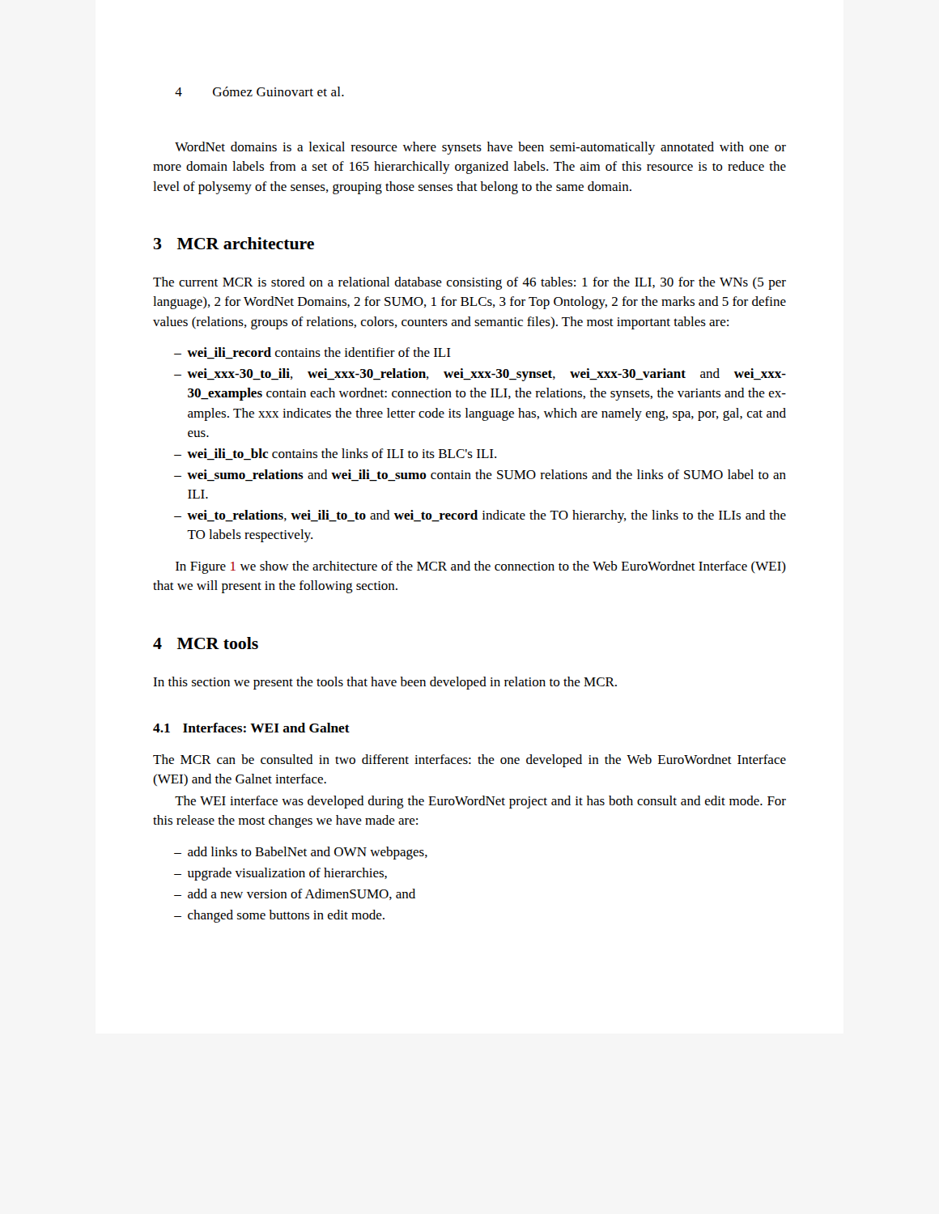4 Gómez Guinovart et al.
WordNet domains is a lexical resource where synsets have been semi-automatically annotated with one or more domain labels from a set of 165 hierarchically organized labels. The aim of this resource is to reduce the level of polysemy of the senses, grouping those senses that belong to the same domain.
3 MCR architecture
The current MCR is stored on a relational database consisting of 46 tables: 1 for the ILI, 30 for the WNs (5 per language), 2 for WordNet Domains, 2 for SUMO, 1 for BLCs, 3 for Top Ontology, 2 for the marks and 5 for define values (relations, groups of relations, colors, counters and semantic files). The most important tables are:
wei_ili_record contains the identifier of the ILI
wei_xxx-30_to_ili, wei_xxx-30_relation, wei_xxx-30_synset, wei_xxx-30_variant and wei_xxx-30_examples contain each wordnet: connection to the ILI, the relations, the synsets, the variants and the examples. The xxx indicates the three letter code its language has, which are namely eng, spa, por, gal, cat and eus.
wei_ili_to_blc contains the links of ILI to its BLC's ILI.
wei_sumo_relations and wei_ili_to_sumo contain the SUMO relations and the links of SUMO label to an ILI.
wei_to_relations, wei_ili_to_to and wei_to_record indicate the TO hierarchy, the links to the ILIs and the TO labels respectively.
In Figure 1 we show the architecture of the MCR and the connection to the Web EuroWordnet Interface (WEI) that we will present in the following section.
4 MCR tools
In this section we present the tools that have been developed in relation to the MCR.
4.1 Interfaces: WEI and Galnet
The MCR can be consulted in two different interfaces: the one developed in the Web EuroWordnet Interface (WEI) and the Galnet interface.
The WEI interface was developed during the EuroWordNet project and it has both consult and edit mode. For this release the most changes we have made are:
add links to BabelNet and OWN webpages,
upgrade visualization of hierarchies,
add a new version of AdimenSUMO, and
changed some buttons in edit mode.